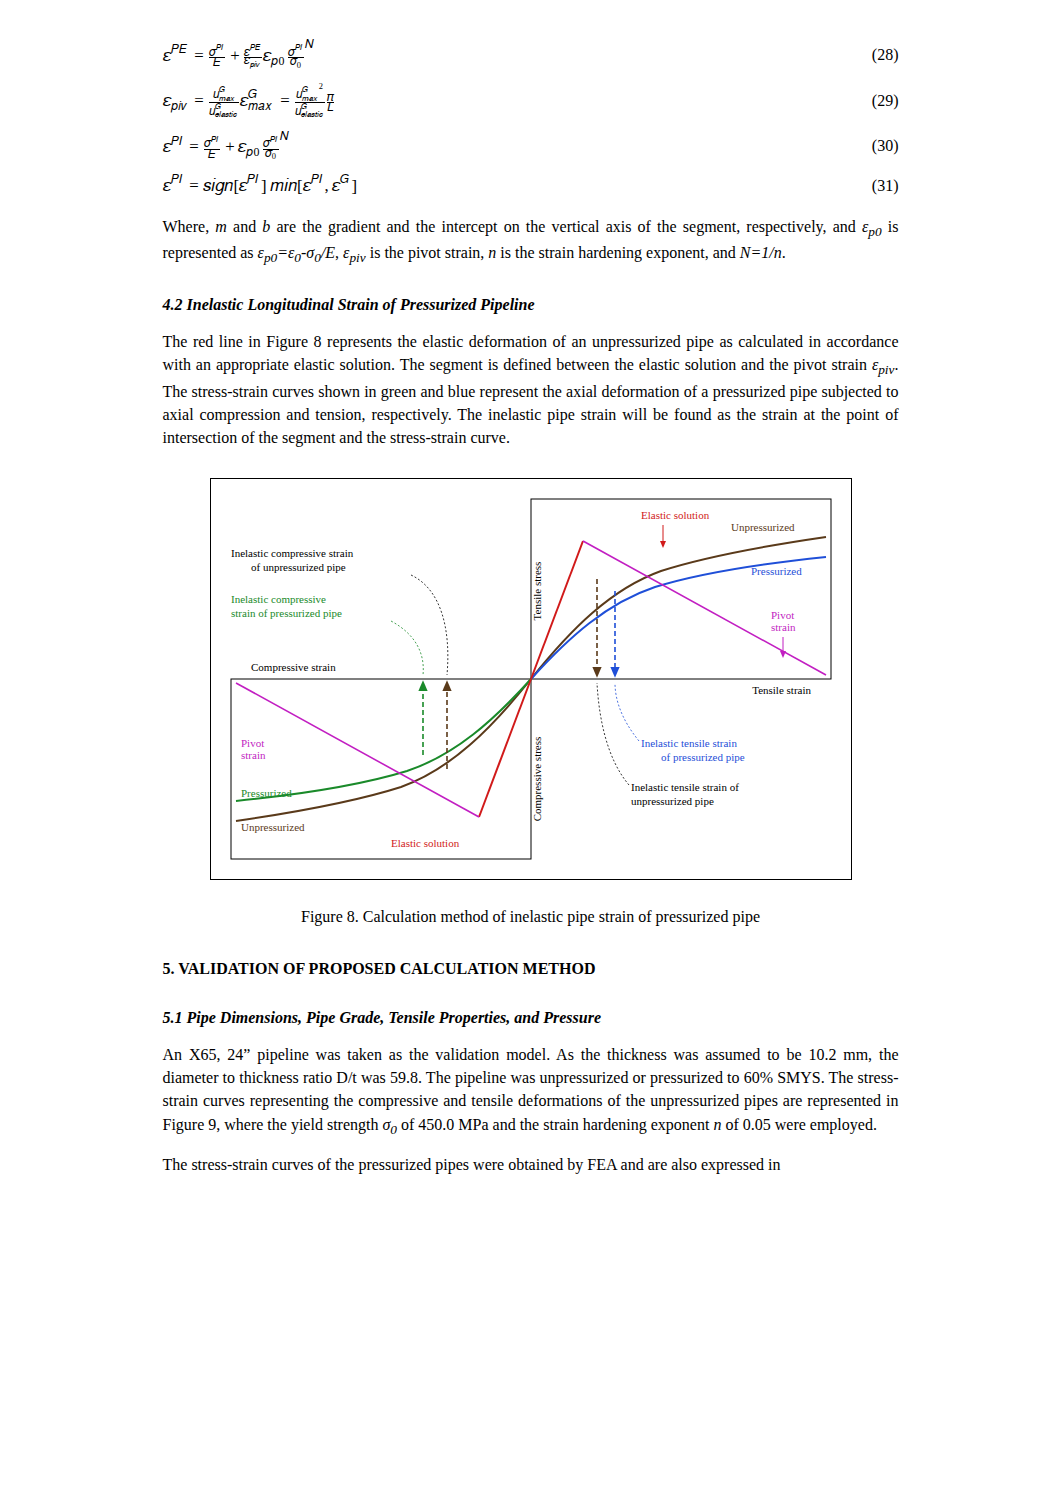εPE = σPI E + εPE εpiv εp0 σPI σ0 N
(28)
εpiv = umaxG uelasticG εmaxG = umaxG 2 uelasticG π L
(29)
εPI = σPI E + εp0 σPI σ0 N
(30)
εPI = sign [ εPI ] min [ εPI , εG ]
(31)
Where, m and b are the gradient and the intercept on the vertical axis of the segment, respectively, and εp0 is represented as εp0=ε0-σ0/E, εpiv is the pivot strain, n is the strain hardening exponent, and N=1/n.
4.2 Inelastic Longitudinal Strain of Pressurized Pipeline
The red line in Figure 8 represents the elastic deformation of an unpressurized pipe as calculated in accordance with an appropriate elastic solution. The segment is defined between the elastic solution and the pivot strain εpiv. The stress-strain curves shown in green and blue represent the axial deformation of a pressurized pipe subjected to axial compression and tension, respectively. The inelastic pipe strain will be found as the strain at the point of intersection of the segment and the stress-strain curve.
Tensile stress Tensile strain Compressive stress Compressive strain Elastic solution Unpressurized Pressurized Pivot strain Pivot strain Pressurized Unpressurized Elastic solution Inelastic compressive strain of unpressurized pipe Inelastic compressive strain of pressurized pipe Inelastic tensile strain of pressurized pipe Inelastic tensile strain of unpressurized pipe
Figure 8. Calculation method of inelastic pipe strain of pressurized pipe
5. VALIDATION OF PROPOSED CALCULATION METHOD
5.1 Pipe Dimensions, Pipe Grade, Tensile Properties, and Pressure
An X65, 24” pipeline was taken as the validation model. As the thickness was assumed to be 10.2 mm, the diameter to thickness ratio D/t was 59.8. The pipeline was unpressurized or pressurized to 60% SMYS. The stress-strain curves representing the compressive and tensile deformations of the unpressurized pipes are represented in Figure 9, where the yield strength σ0 of 450.0 MPa and the strain hardening exponent n of 0.05 were employed.
The stress-strain curves of the pressurized pipes were obtained by FEA and are also expressed in